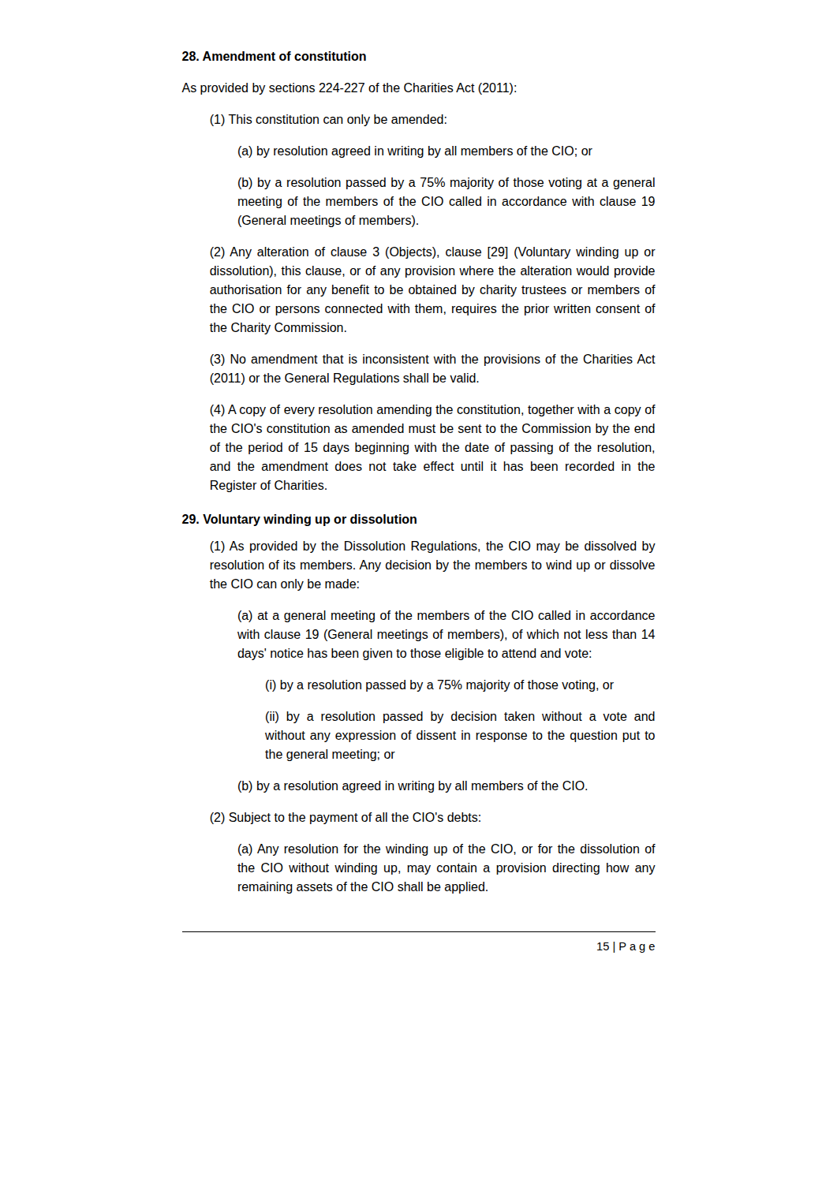28. Amendment of constitution
As provided by sections 224-227 of the Charities Act (2011):
(1) This constitution can only be amended:
(a) by resolution agreed in writing by all members of the CIO; or
(b) by a resolution passed by a 75% majority of those voting at a general meeting of the members of the CIO called in accordance with clause 19 (General meetings of members).
(2) Any alteration of clause 3 (Objects), clause [29] (Voluntary winding up or dissolution), this clause, or of any provision where the alteration would provide authorisation for any benefit to be obtained by charity trustees or members of the CIO or persons connected with them, requires the prior written consent of the Charity Commission.
(3) No amendment that is inconsistent with the provisions of the Charities Act (2011) or the General Regulations shall be valid.
(4) A copy of every resolution amending the constitution, together with a copy of the CIO's constitution as amended must be sent to the Commission by the end of the period of 15 days beginning with the date of passing of the resolution, and the amendment does not take effect until it has been recorded in the Register of Charities.
29. Voluntary winding up or dissolution
(1) As provided by the Dissolution Regulations, the CIO may be dissolved by resolution of its members. Any decision by the members to wind up or dissolve the CIO can only be made:
(a) at a general meeting of the members of the CIO called in accordance with clause 19 (General meetings of members), of which not less than 14 days' notice has been given to those eligible to attend and vote:
(i) by a resolution passed by a 75% majority of those voting, or
(ii) by a resolution passed by decision taken without a vote and without any expression of dissent in response to the question put to the general meeting; or
(b) by a resolution agreed in writing by all members of the CIO.
(2) Subject to the payment of all the CIO's debts:
(a) Any resolution for the winding up of the CIO, or for the dissolution of the CIO without winding up, may contain a provision directing how any remaining assets of the CIO shall be applied.
15 | P a g e